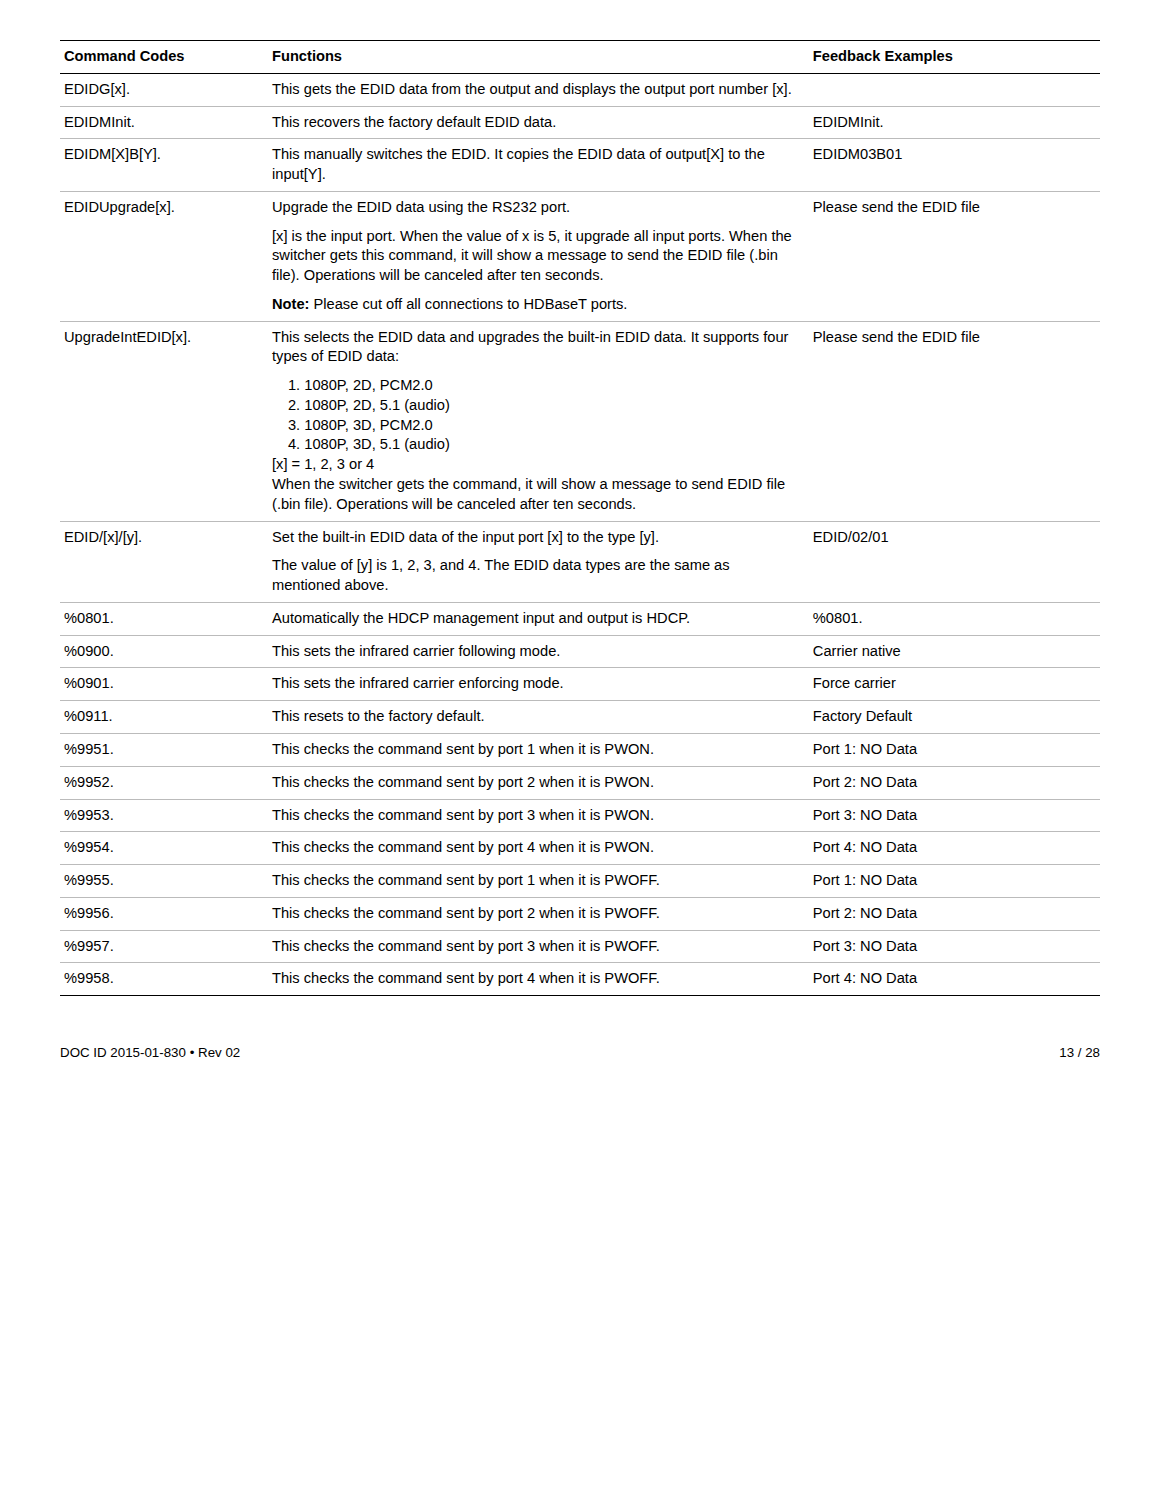| Command Codes | Functions | Feedback Examples |
| --- | --- | --- |
| EDIDG[x]. | This gets the EDID data from the output and displays the output port number [x]. | |
| EDIDMInit. | This recovers the factory default EDID data. | EDIDMInit. |
| EDIDM[X]B[Y]. | This manually switches the EDID. It copies the EDID data of output[X] to the input[Y]. | EDIDM03B01 |
| EDIDUpgrade[x]. | Upgrade the EDID data using the RS232 port. [x] is the input port. When the value of x is 5, it upgrade all input ports. When the switcher gets this command, it will show a message to send the EDID file (.bin file). Operations will be canceled after ten seconds. Note: Please cut off all connections to HDBaseT ports. | Please send the EDID file |
| UpgradeIntEDID[x]. | This selects the EDID data and upgrades the built-in EDID data. It supports four types of EDID data: 1080P, 2D, PCM2.0 1080P, 2D, 5.1 (audio) 1080P, 3D, PCM2.0 1080P, 3D, 5.1 (audio) [x] = 1, 2, 3 or 4 When the switcher gets the command, it will show a message to send EDID file (.bin file). Operations will be canceled after ten seconds. | Please send the EDID file |
| EDID/[x]/[y]. | Set the built-in EDID data of the input port [x] to the type [y]. The value of [y] is 1, 2, 3, and 4. The EDID data types are the same as mentioned above. | EDID/02/01 |
| %0801. | Automatically the HDCP management input and output is HDCP. | %0801. |
| %0900. | This sets the infrared carrier following mode. | Carrier native |
| %0901. | This sets the infrared carrier enforcing mode. | Force carrier |
| %0911. | This resets to the factory default. | Factory Default |
| %9951. | This checks the command sent by port 1 when it is PWON. | Port 1: NO Data |
| %9952. | This checks the command sent by port 2 when it is PWON. | Port 2: NO Data |
| %9953. | This checks the command sent by port 3 when it is PWON. | Port 3: NO Data |
| %9954. | This checks the command sent by port 4 when it is PWON. | Port 4: NO Data |
| %9955. | This checks the command sent by port 1 when it is PWOFF. | Port 1: NO Data |
| %9956. | This checks the command sent by port 2 when it is PWOFF. | Port 2: NO Data |
| %9957. | This checks the command sent by port 3 when it is PWOFF. | Port 3: NO Data |
| %9958. | This checks the command sent by port 4 when it is PWOFF. | Port 4: NO Data |
DOC ID 2015-01-830 • Rev 02 13 / 28